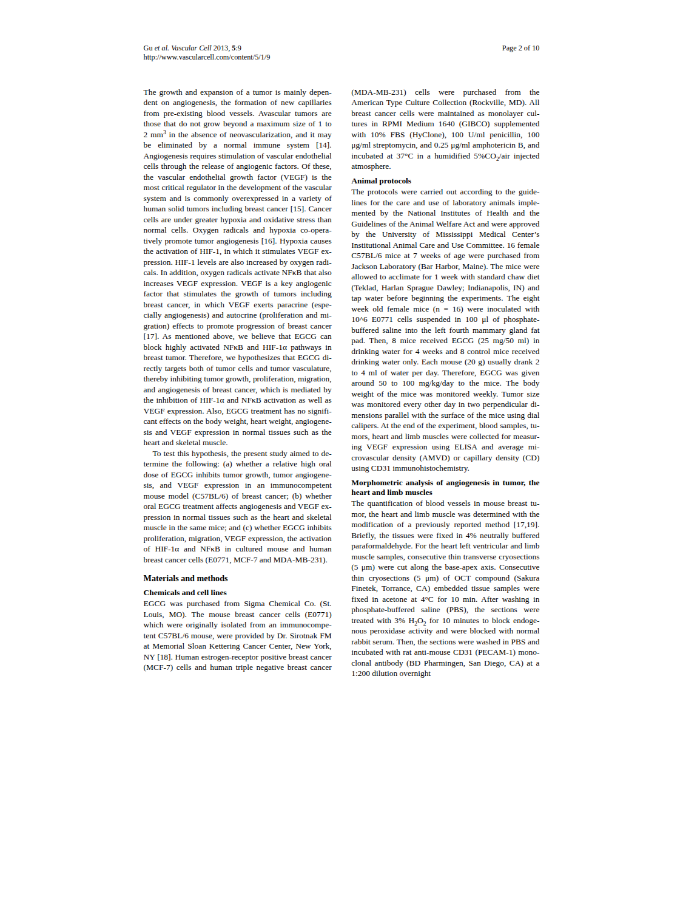Gu et al. Vascular Cell 2013, 5:9
http://www.vascularcell.com/content/5/1/9
Page 2 of 10
The growth and expansion of a tumor is mainly dependent on angiogenesis, the formation of new capillaries from pre-existing blood vessels. Avascular tumors are those that do not grow beyond a maximum size of 1 to 2 mm3 in the absence of neovascularization, and it may be eliminated by a normal immune system [14]. Angiogenesis requires stimulation of vascular endothelial cells through the release of angiogenic factors. Of these, the vascular endothelial growth factor (VEGF) is the most critical regulator in the development of the vascular system and is commonly overexpressed in a variety of human solid tumors including breast cancer [15]. Cancer cells are under greater hypoxia and oxidative stress than normal cells. Oxygen radicals and hypoxia co-operatively promote tumor angiogenesis [16]. Hypoxia causes the activation of HIF-1, in which it stimulates VEGF expression. HIF-1 levels are also increased by oxygen radicals. In addition, oxygen radicals activate NFκB that also increases VEGF expression. VEGF is a key angiogenic factor that stimulates the growth of tumors including breast cancer, in which VEGF exerts paracrine (especially angiogenesis) and autocrine (proliferation and migration) effects to promote progression of breast cancer [17]. As mentioned above, we believe that EGCG can block highly activated NFκB and HIF-1α pathways in breast tumor. Therefore, we hypothesizes that EGCG directly targets both of tumor cells and tumor vasculature, thereby inhibiting tumor growth, proliferation, migration, and angiogenesis of breast cancer, which is mediated by the inhibition of HIF-1α and NFκB activation as well as VEGF expression. Also, EGCG treatment has no significant effects on the body weight, heart weight, angiogenesis and VEGF expression in normal tissues such as the heart and skeletal muscle.
To test this hypothesis, the present study aimed to determine the following: (a) whether a relative high oral dose of EGCG inhibits tumor growth, tumor angiogenesis, and VEGF expression in an immunocompetent mouse model (C57BL/6) of breast cancer; (b) whether oral EGCG treatment affects angiogenesis and VEGF expression in normal tissues such as the heart and skeletal muscle in the same mice; and (c) whether EGCG inhibits proliferation, migration, VEGF expression, the activation of HIF-1α and NFκB in cultured mouse and human breast cancer cells (E0771, MCF-7 and MDA-MB-231).
Materials and methods
Chemicals and cell lines
EGCG was purchased from Sigma Chemical Co. (St. Louis, MO). The mouse breast cancer cells (E0771) which were originally isolated from an immunocompetent C57BL/6 mouse, were provided by Dr. Sirotnak FM at Memorial Sloan Kettering Cancer Center, New York, NY [18]. Human estrogen-receptor positive breast cancer (MCF-7) cells and human triple negative breast cancer (MDA-MB-231) cells were purchased from the American Type Culture Collection (Rockville, MD). All breast cancer cells were maintained as monolayer cultures in RPMI Medium 1640 (GIBCO) supplemented with 10% FBS (HyClone), 100 U/ml penicillin, 100 μg/ml streptomycin, and 0.25 μg/ml amphotericin B, and incubated at 37°C in a humidified 5%CO2/air injected atmosphere.
Animal protocols
The protocols were carried out according to the guidelines for the care and use of laboratory animals implemented by the National Institutes of Health and the Guidelines of the Animal Welfare Act and were approved by the University of Mississippi Medical Center’s Institutional Animal Care and Use Committee. 16 female C57BL/6 mice at 7 weeks of age were purchased from Jackson Laboratory (Bar Harbor, Maine). The mice were allowed to acclimate for 1 week with standard chaw diet (Teklad, Harlan Sprague Dawley; Indianapolis, IN) and tap water before beginning the experiments. The eight week old female mice (n = 16) were inoculated with 10^6 E0771 cells suspended in 100 μl of phosphate-buffered saline into the left fourth mammary gland fat pad. Then, 8 mice received EGCG (25 mg/50 ml) in drinking water for 4 weeks and 8 control mice received drinking water only. Each mouse (20 g) usually drank 2 to 4 ml of water per day. Therefore, EGCG was given around 50 to 100 mg/kg/day to the mice. The body weight of the mice was monitored weekly. Tumor size was monitored every other day in two perpendicular dimensions parallel with the surface of the mice using dial calipers. At the end of the experiment, blood samples, tumors, heart and limb muscles were collected for measuring VEGF expression using ELISA and average microvascular density (AMVD) or capillary density (CD) using CD31 immunohistochemistry.
Morphometric analysis of angiogenesis in tumor, the heart and limb muscles
The quantification of blood vessels in mouse breast tumor, the heart and limb muscle was determined with the modification of a previously reported method [17,19]. Briefly, the tissues were fixed in 4% neutrally buffered paraformaldehyde. For the heart left ventricular and limb muscle samples, consecutive thin transverse cryosections (5 μm) were cut along the base-apex axis. Consecutive thin cryosections (5 μm) of OCT compound (Sakura Finetek, Torrance, CA) embedded tissue samples were fixed in acetone at 4°C for 10 min. After washing in phosphate-buffered saline (PBS), the sections were treated with 3% H2O2 for 10 minutes to block endogenous peroxidase activity and were blocked with normal rabbit serum. Then, the sections were washed in PBS and incubated with rat anti-mouse CD31 (PECAM-1) monoclonal antibody (BD Pharmingen, San Diego, CA) at a 1:200 dilution overnight